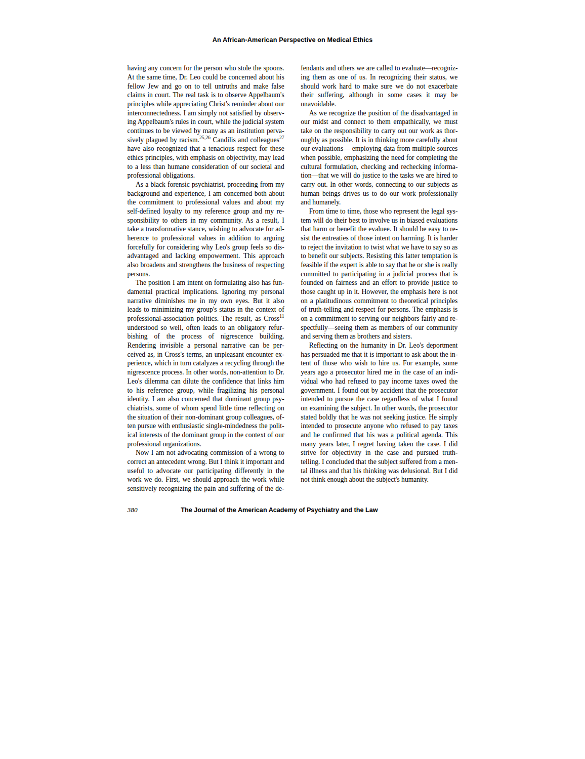An African-American Perspective on Medical Ethics
having any concern for the person who stole the spoons. At the same time, Dr. Leo could be concerned about his fellow Jew and go on to tell untruths and make false claims in court. The real task is to observe Appelbaum's principles while appreciating Christ's reminder about our interconnectedness. I am simply not satisfied by observing Appelbaum's rules in court, while the judicial system continues to be viewed by many as an institution pervasively plagued by racism.25,26 Candilis and colleagues27 have also recognized that a tenacious respect for these ethics principles, with emphasis on objectivity, may lead to a less than humane consideration of our societal and professional obligations.
As a black forensic psychiatrist, proceeding from my background and experience, I am concerned both about the commitment to professional values and about my self-defined loyalty to my reference group and my responsibility to others in my community. As a result, I take a transformative stance, wishing to advocate for adherence to professional values in addition to arguing forcefully for considering why Leo's group feels so disadvantaged and lacking empowerment. This approach also broadens and strengthens the business of respecting persons.
The position I am intent on formulating also has fundamental practical implications. Ignoring my personal narrative diminishes me in my own eyes. But it also leads to minimizing my group's status in the context of professional-association politics. The result, as Cross11 understood so well, often leads to an obligatory refurbishing of the process of nigrescence building. Rendering invisible a personal narrative can be perceived as, in Cross's terms, an unpleasant encounter experience, which in turn catalyzes a recycling through the nigrescence process. In other words, non-attention to Dr. Leo's dilemma can dilute the confidence that links him to his reference group, while fragilizing his personal identity. I am also concerned that dominant group psychiatrists, some of whom spend little time reflecting on the situation of their non-dominant group colleagues, often pursue with enthusiastic single-mindedness the political interests of the dominant group in the context of our professional organizations.
Now I am not advocating commission of a wrong to correct an antecedent wrong. But I think it important and useful to advocate our participating differently in the work we do. First, we should approach the work while sensitively recognizing the pain and suffering of the defendants and others we are called to evaluate—recognizing them as one of us. In recognizing their status, we should work hard to make sure we do not exacerbate their suffering, although in some cases it may be unavoidable.
As we recognize the position of the disadvantaged in our midst and connect to them empathically, we must take on the responsibility to carry out our work as thoroughly as possible. It is in thinking more carefully about our evaluations— employing data from multiple sources when possible, emphasizing the need for completing the cultural formulation, checking and rechecking information—that we will do justice to the tasks we are hired to carry out. In other words, connecting to our subjects as human beings drives us to do our work professionally and humanely.
From time to time, those who represent the legal system will do their best to involve us in biased evaluations that harm or benefit the evaluee. It should be easy to resist the entreaties of those intent on harming. It is harder to reject the invitation to twist what we have to say so as to benefit our subjects. Resisting this latter temptation is feasible if the expert is able to say that he or she is really committed to participating in a judicial process that is founded on fairness and an effort to provide justice to those caught up in it. However, the emphasis here is not on a platitudinous commitment to theoretical principles of truth-telling and respect for persons. The emphasis is on a commitment to serving our neighbors fairly and respectfully—seeing them as members of our community and serving them as brothers and sisters.
Reflecting on the humanity in Dr. Leo's deportment has persuaded me that it is important to ask about the intent of those who wish to hire us. For example, some years ago a prosecutor hired me in the case of an individual who had refused to pay income taxes owed the government. I found out by accident that the prosecutor intended to pursue the case regardless of what I found on examining the subject. In other words, the prosecutor stated boldly that he was not seeking justice. He simply intended to prosecute anyone who refused to pay taxes and he confirmed that his was a political agenda. This many years later, I regret having taken the case. I did strive for objectivity in the case and pursued truth-telling. I concluded that the subject suffered from a mental illness and that his thinking was delusional. But I did not think enough about the subject's humanity.
380
The Journal of the American Academy of Psychiatry and the Law